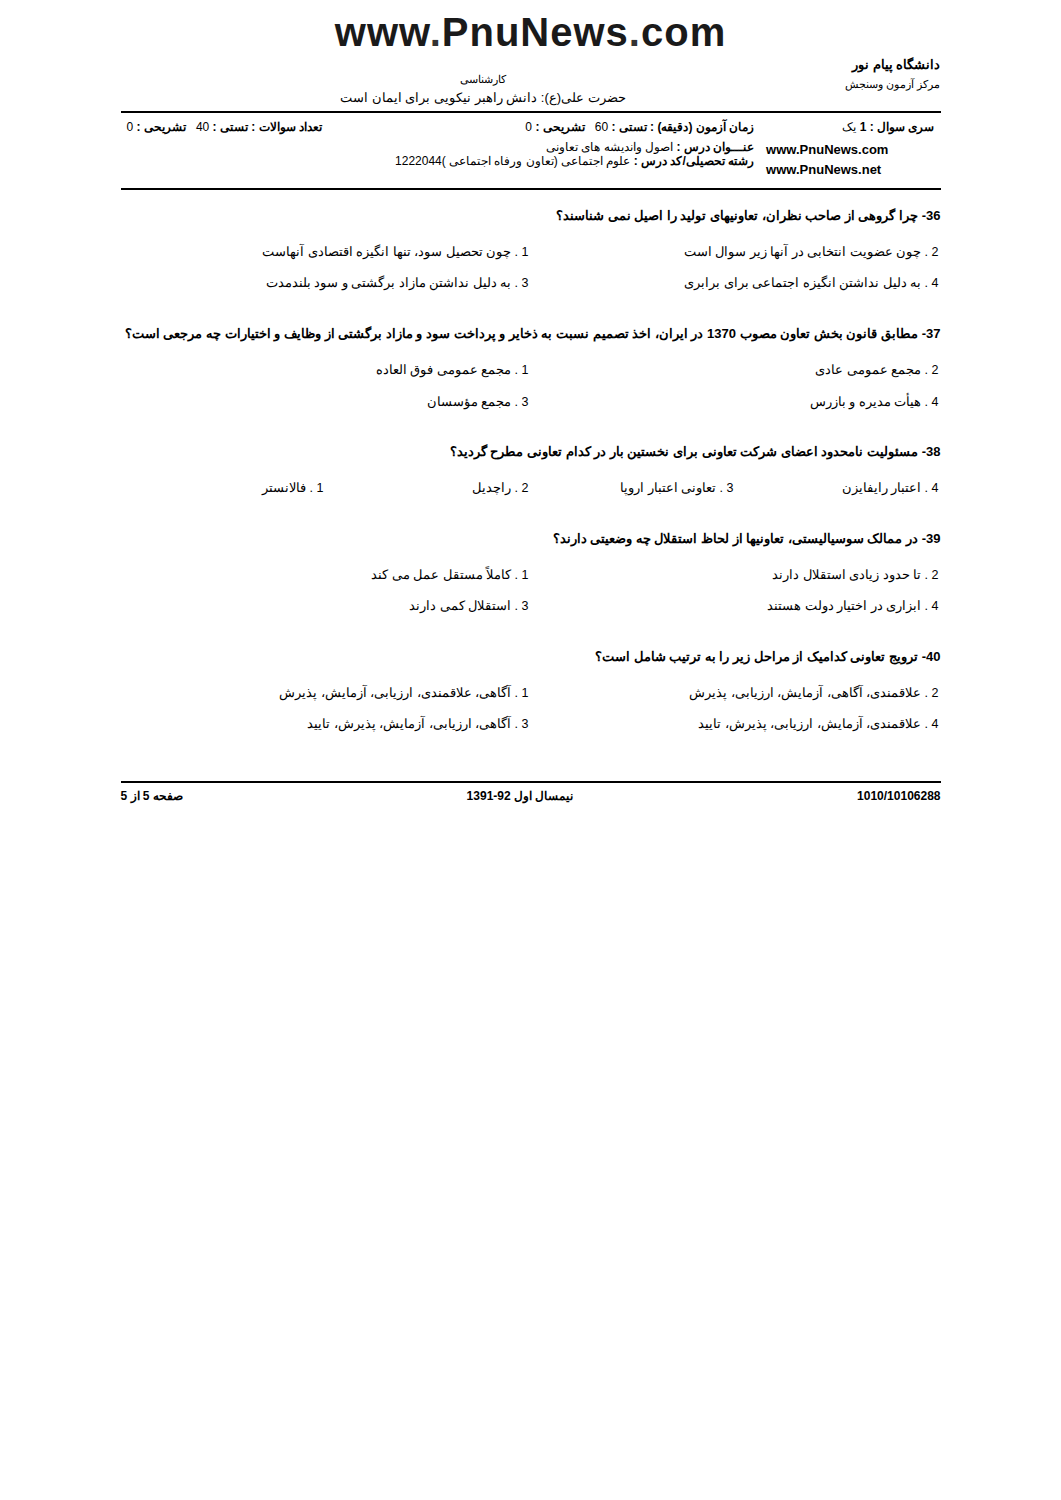www. PnuNews. com
دانشگاه پیام نور
مرکز آزمون وسنجش
کارشناسی حضرت علی(ع): دانش راهبر نیکویی برای ایمان است
| سری سوال : 1 یک | زمان آزمون (دقیقه) : تستی : 60 تشریحی : 0 | تعداد سوالات : تستی : 40 تشریحی : 0 |
| www.PnuNews.com www.PnuNews.net | عنـــوان درس : اصول واندیشه های تعاونی رشته تحصیلی/کد درس : علوم اجتماعی (تعاون ورفاه اجتماعی )1222044 |
36- چرا گروهی از صاحب نظران، تعاونیهای تولید را اصیل نمی شناسند؟
| 2 . چون عضویت انتخابی در آنها زیر سوال است | 1 . چون تحصیل سود، تنها انگیزه اقتصادی آنهاست |
| 4 . به دلیل نداشتن انگیزه اجتماعی برای برابری | 3 . به دلیل نداشتن مازاد برگشتی و سود بلندمدت |
37- مطابق قانون بخش تعاون مصوب 1370 در ایران، اخذ تصمیم نسبت به ذخایر و پرداخت سود و مازاد برگشتی از وظایف و اختیارات چه مرجعی است؟
| 2 . مجمع عمومی عادی | 1 . مجمع عمومی فوق العاده |
| 4 . هیأت مدیره و بازرس | 3 . مجمع مؤسسان |
38- مسئولیت نامحدود اعضای شرکت تعاونی برای نخستین بار در کدام تعاونی مطرح گردید؟
| 4 . اعتبار رایفایزن | 3 . تعاونی اعتبار اروپا | 2 . راچدیل | 1 . فالانستر |
39- در ممالک سوسیالیستی، تعاونیها از لحاظ استقلال چه وضعیتی دارند؟
| 2 . تا حدود زیادی استقلال دارند | 1 . کاملاً مستقل عمل می کند |
| 4 . ابزاری در اختیار دولت هستند | 3 . استقلال کمی دارند |
40- ترویج تعاونی کدامیک از مراحل زیر را به ترتیب شامل است؟
| 2 . علاقمندی، آگاهی، آزمایش، ارزیابی، پذیرش | 1 . آگاهی، علاقمندی، ارزیابی، آزمایش، پذیرش |
| 4 . علاقمندی، آزمایش، ارزیابی، پذیرش، تایید | 3 . آگاهی، ارزیابی، آزمایش، پذیرش، تایید |
1010/10106288
نیمسال اول 92-1391
صفحه 5 از 5